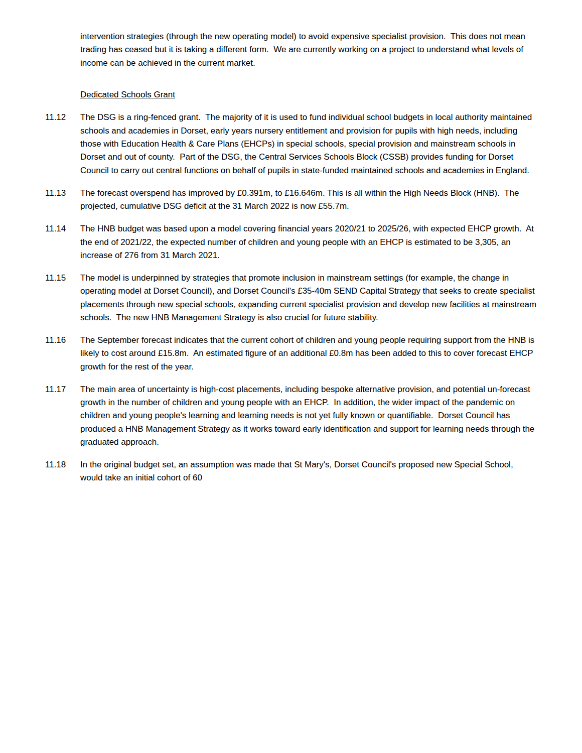intervention strategies (through the new operating model) to avoid expensive specialist provision. This does not mean trading has ceased but it is taking a different form. We are currently working on a project to understand what levels of income can be achieved in the current market.
Dedicated Schools Grant
11.12
The DSG is a ring-fenced grant. The majority of it is used to fund individual school budgets in local authority maintained schools and academies in Dorset, early years nursery entitlement and provision for pupils with high needs, including those with Education Health & Care Plans (EHCPs) in special schools, special provision and mainstream schools in Dorset and out of county. Part of the DSG, the Central Services Schools Block (CSSB) provides funding for Dorset Council to carry out central functions on behalf of pupils in state-funded maintained schools and academies in England.
11.13
The forecast overspend has improved by £0.391m, to £16.646m. This is all within the High Needs Block (HNB). The projected, cumulative DSG deficit at the 31 March 2022 is now £55.7m.
11.14
The HNB budget was based upon a model covering financial years 2020/21 to 2025/26, with expected EHCP growth. At the end of 2021/22, the expected number of children and young people with an EHCP is estimated to be 3,305, an increase of 276 from 31 March 2021.
11.15
The model is underpinned by strategies that promote inclusion in mainstream settings (for example, the change in operating model at Dorset Council), and Dorset Council's £35-40m SEND Capital Strategy that seeks to create specialist placements through new special schools, expanding current specialist provision and develop new facilities at mainstream schools. The new HNB Management Strategy is also crucial for future stability.
11.16
The September forecast indicates that the current cohort of children and young people requiring support from the HNB is likely to cost around £15.8m. An estimated figure of an additional £0.8m has been added to this to cover forecast EHCP growth for the rest of the year.
11.17
The main area of uncertainty is high-cost placements, including bespoke alternative provision, and potential un-forecast growth in the number of children and young people with an EHCP. In addition, the wider impact of the pandemic on children and young people's learning and learning needs is not yet fully known or quantifiable. Dorset Council has produced a HNB Management Strategy as it works toward early identification and support for learning needs through the graduated approach.
11.18
In the original budget set, an assumption was made that St Mary's, Dorset Council's proposed new Special School, would take an initial cohort of 60